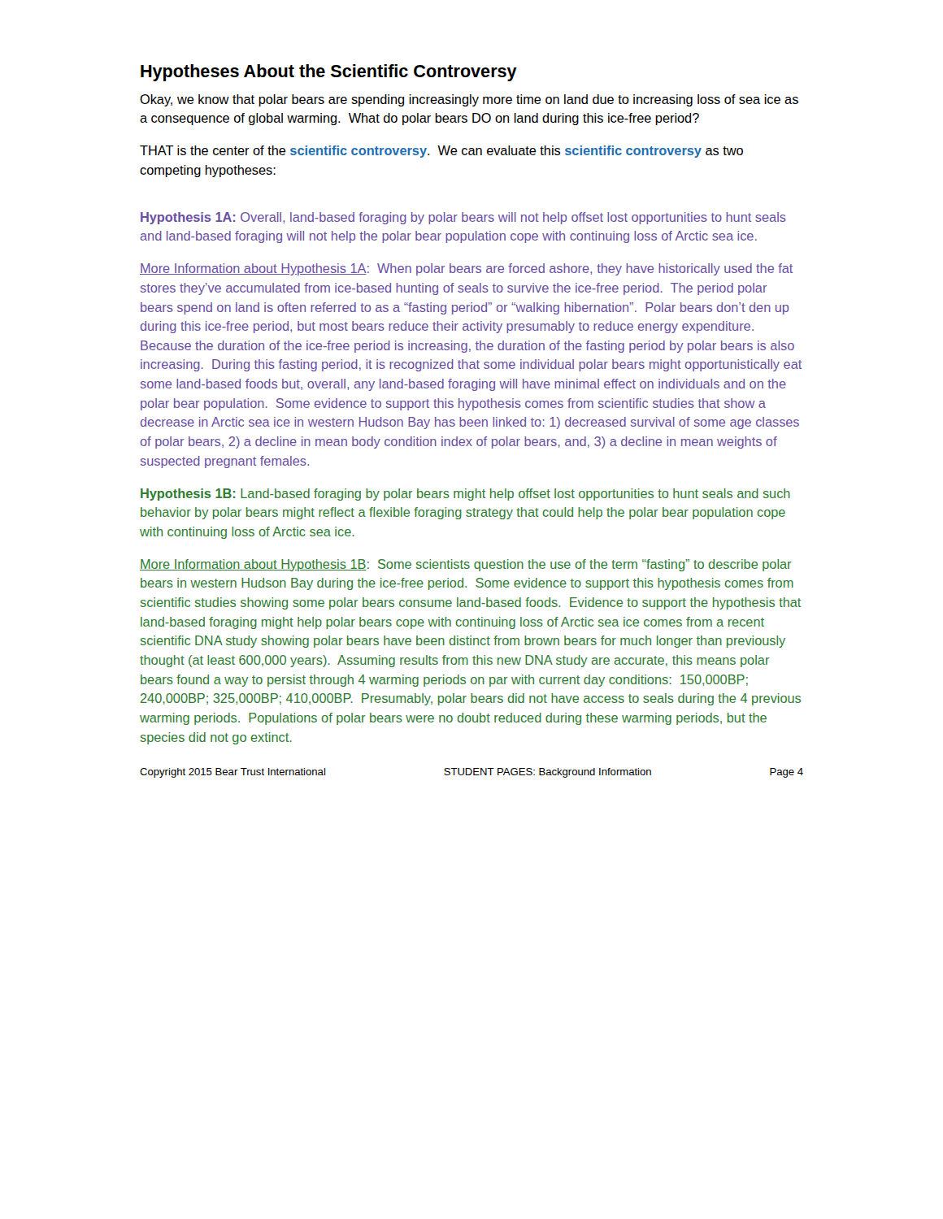Hypotheses About the Scientific Controversy
Okay, we know that polar bears are spending increasingly more time on land due to increasing loss of sea ice as a consequence of global warming. What do polar bears DO on land during this ice-free period?
THAT is the center of the scientific controversy. We can evaluate this scientific controversy as two competing hypotheses:
Hypothesis 1A: Overall, land-based foraging by polar bears will not help offset lost opportunities to hunt seals and land-based foraging will not help the polar bear population cope with continuing loss of Arctic sea ice.
More Information about Hypothesis 1A: When polar bears are forced ashore, they have historically used the fat stores they’ve accumulated from ice-based hunting of seals to survive the ice-free period. The period polar bears spend on land is often referred to as a “fasting period” or “walking hibernation”. Polar bears don’t den up during this ice-free period, but most bears reduce their activity presumably to reduce energy expenditure. Because the duration of the ice-free period is increasing, the duration of the fasting period by polar bears is also increasing. During this fasting period, it is recognized that some individual polar bears might opportunistically eat some land-based foods but, overall, any land-based foraging will have minimal effect on individuals and on the polar bear population. Some evidence to support this hypothesis comes from scientific studies that show a decrease in Arctic sea ice in western Hudson Bay has been linked to: 1) decreased survival of some age classes of polar bears, 2) a decline in mean body condition index of polar bears, and, 3) a decline in mean weights of suspected pregnant females.
Hypothesis 1B: Land-based foraging by polar bears might help offset lost opportunities to hunt seals and such behavior by polar bears might reflect a flexible foraging strategy that could help the polar bear population cope with continuing loss of Arctic sea ice.
More Information about Hypothesis 1B: Some scientists question the use of the term “fasting” to describe polar bears in western Hudson Bay during the ice-free period. Some evidence to support this hypothesis comes from scientific studies showing some polar bears consume land-based foods. Evidence to support the hypothesis that land-based foraging might help polar bears cope with continuing loss of Arctic sea ice comes from a recent scientific DNA study showing polar bears have been distinct from brown bears for much longer than previously thought (at least 600,000 years). Assuming results from this new DNA study are accurate, this means polar bears found a way to persist through 4 warming periods on par with current day conditions: 150,000BP; 240,000BP; 325,000BP; 410,000BP. Presumably, polar bears did not have access to seals during the 4 previous warming periods. Populations of polar bears were no doubt reduced during these warming periods, but the species did not go extinct.
Copyright 2015 Bear Trust International STUDENT PAGES: Background Information Page 4